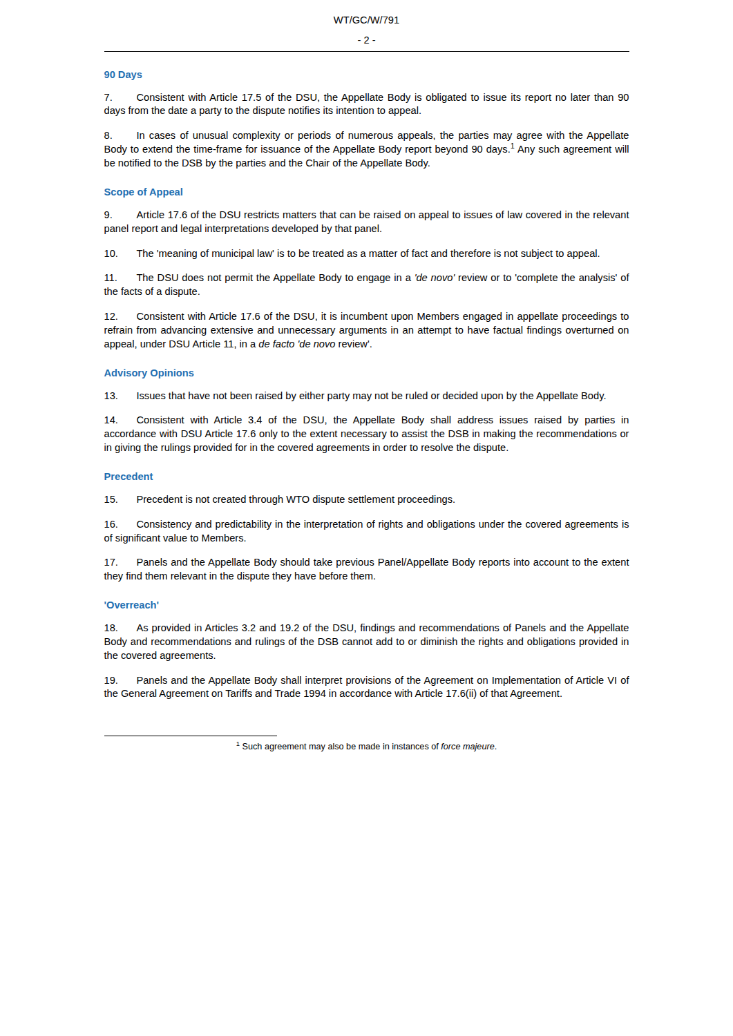WT/GC/W/791
- 2 -
90 Days
7. Consistent with Article 17.5 of the DSU, the Appellate Body is obligated to issue its report no later than 90 days from the date a party to the dispute notifies its intention to appeal.
8. In cases of unusual complexity or periods of numerous appeals, the parties may agree with the Appellate Body to extend the time-frame for issuance of the Appellate Body report beyond 90 days.1 Any such agreement will be notified to the DSB by the parties and the Chair of the Appellate Body.
Scope of Appeal
9. Article 17.6 of the DSU restricts matters that can be raised on appeal to issues of law covered in the relevant panel report and legal interpretations developed by that panel.
10. The 'meaning of municipal law' is to be treated as a matter of fact and therefore is not subject to appeal.
11. The DSU does not permit the Appellate Body to engage in a 'de novo' review or to 'complete the analysis' of the facts of a dispute.
12. Consistent with Article 17.6 of the DSU, it is incumbent upon Members engaged in appellate proceedings to refrain from advancing extensive and unnecessary arguments in an attempt to have factual findings overturned on appeal, under DSU Article 11, in a de facto 'de novo review'.
Advisory Opinions
13. Issues that have not been raised by either party may not be ruled or decided upon by the Appellate Body.
14. Consistent with Article 3.4 of the DSU, the Appellate Body shall address issues raised by parties in accordance with DSU Article 17.6 only to the extent necessary to assist the DSB in making the recommendations or in giving the rulings provided for in the covered agreements in order to resolve the dispute.
Precedent
15. Precedent is not created through WTO dispute settlement proceedings.
16. Consistency and predictability in the interpretation of rights and obligations under the covered agreements is of significant value to Members.
17. Panels and the Appellate Body should take previous Panel/Appellate Body reports into account to the extent they find them relevant in the dispute they have before them.
'Overreach'
18. As provided in Articles 3.2 and 19.2 of the DSU, findings and recommendations of Panels and the Appellate Body and recommendations and rulings of the DSB cannot add to or diminish the rights and obligations provided in the covered agreements.
19. Panels and the Appellate Body shall interpret provisions of the Agreement on Implementation of Article VI of the General Agreement on Tariffs and Trade 1994 in accordance with Article 17.6(ii) of that Agreement.
1 Such agreement may also be made in instances of force majeure.